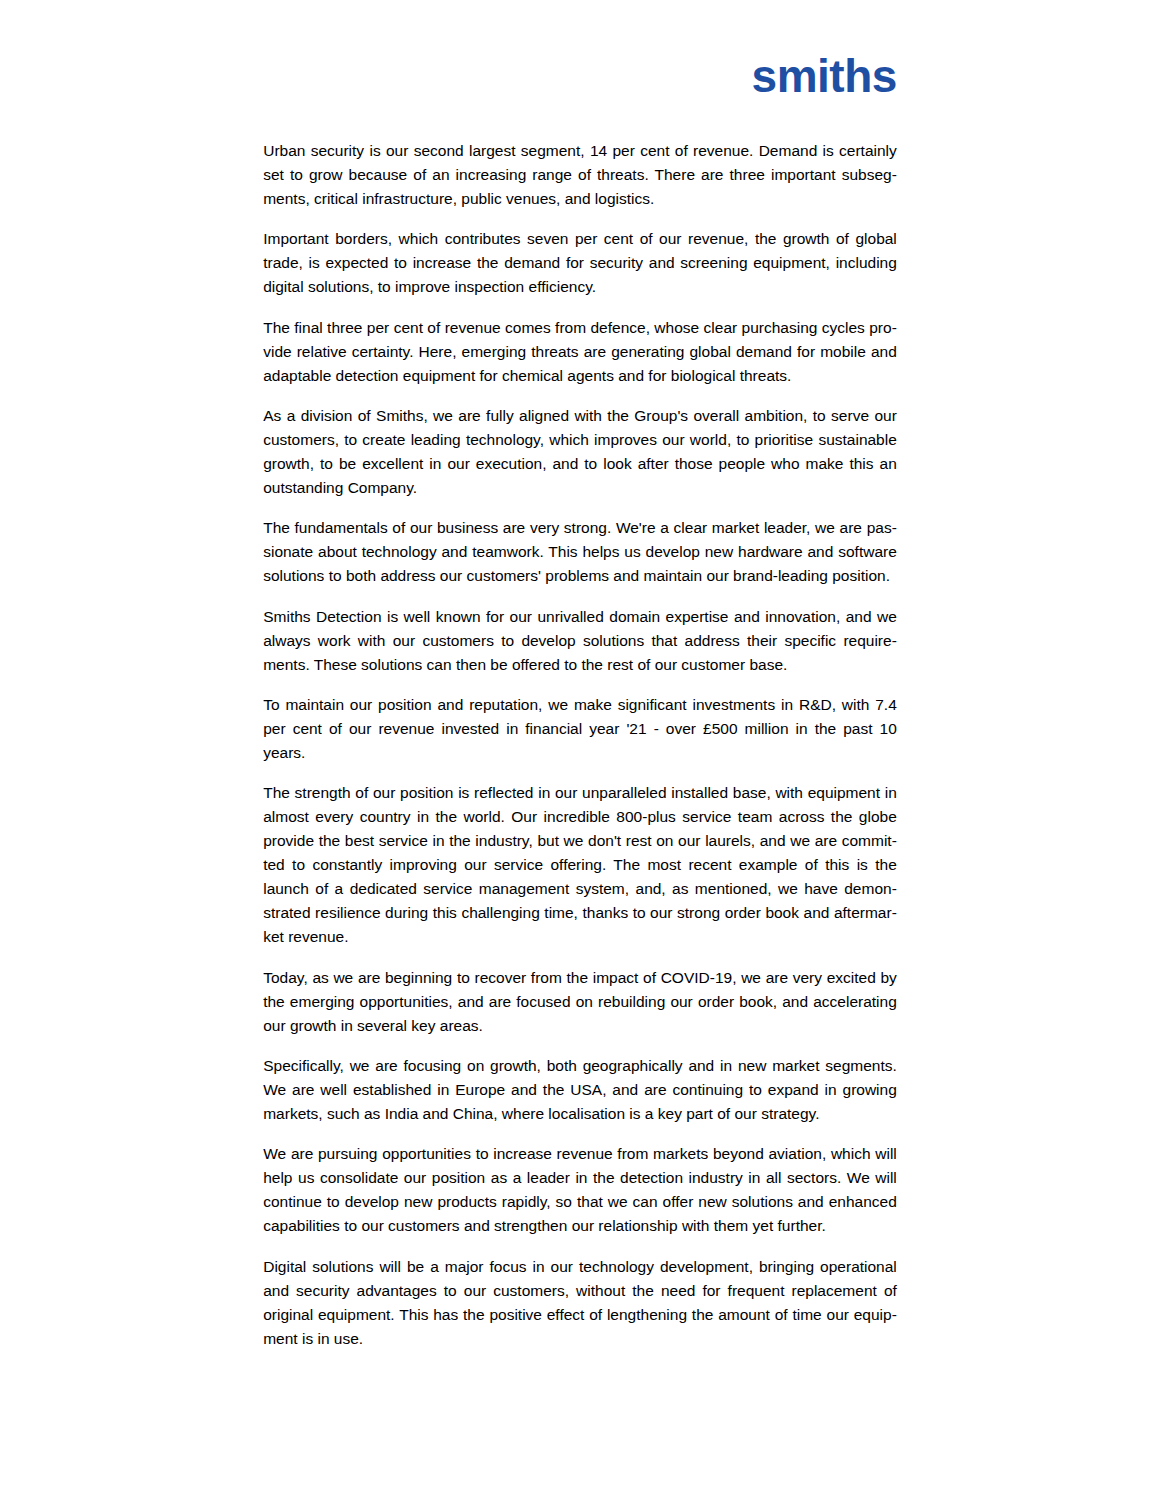smiths
Urban security is our second largest segment, 14 per cent of revenue. Demand is certainly set to grow because of an increasing range of threats. There are three important subsegments, critical infrastructure, public venues, and logistics.
Important borders, which contributes seven per cent of our revenue, the growth of global trade, is expected to increase the demand for security and screening equipment, including digital solutions, to improve inspection efficiency.
The final three per cent of revenue comes from defence, whose clear purchasing cycles provide relative certainty. Here, emerging threats are generating global demand for mobile and adaptable detection equipment for chemical agents and for biological threats.
As a division of Smiths, we are fully aligned with the Group's overall ambition, to serve our customers, to create leading technology, which improves our world, to prioritise sustainable growth, to be excellent in our execution, and to look after those people who make this an outstanding Company.
The fundamentals of our business are very strong. We're a clear market leader, we are passionate about technology and teamwork. This helps us develop new hardware and software solutions to both address our customers' problems and maintain our brand-leading position.
Smiths Detection is well known for our unrivalled domain expertise and innovation, and we always work with our customers to develop solutions that address their specific requirements. These solutions can then be offered to the rest of our customer base.
To maintain our position and reputation, we make significant investments in R&D, with 7.4 per cent of our revenue invested in financial year '21 - over £500 million in the past 10 years.
The strength of our position is reflected in our unparalleled installed base, with equipment in almost every country in the world. Our incredible 800-plus service team across the globe provide the best service in the industry, but we don't rest on our laurels, and we are committed to constantly improving our service offering. The most recent example of this is the launch of a dedicated service management system, and, as mentioned, we have demonstrated resilience during this challenging time, thanks to our strong order book and aftermarket revenue.
Today, as we are beginning to recover from the impact of COVID-19, we are very excited by the emerging opportunities, and are focused on rebuilding our order book, and accelerating our growth in several key areas.
Specifically, we are focusing on growth, both geographically and in new market segments. We are well established in Europe and the USA, and are continuing to expand in growing markets, such as India and China, where localisation is a key part of our strategy.
We are pursuing opportunities to increase revenue from markets beyond aviation, which will help us consolidate our position as a leader in the detection industry in all sectors. We will continue to develop new products rapidly, so that we can offer new solutions and enhanced capabilities to our customers and strengthen our relationship with them yet further.
Digital solutions will be a major focus in our technology development, bringing operational and security advantages to our customers, without the need for frequent replacement of original equipment. This has the positive effect of lengthening the amount of time our equipment is in use.